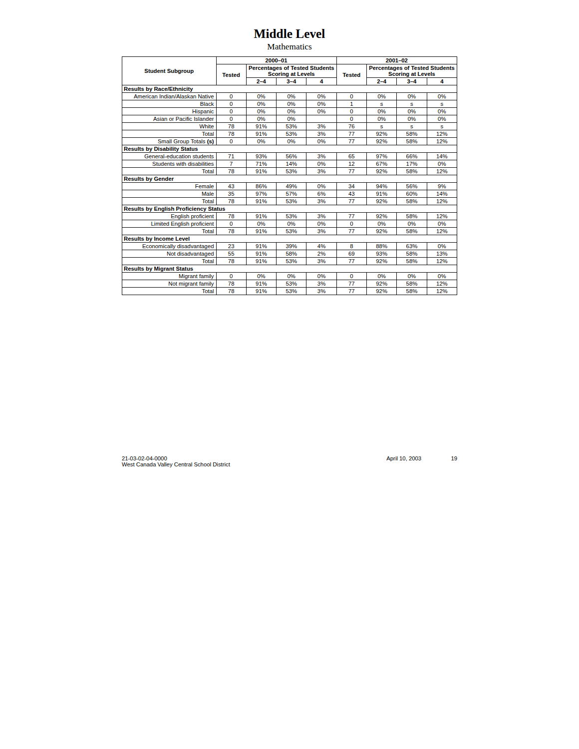Middle Level
Mathematics
| Student Subgroup | 2000–01 | 2001–02 |
| --- | --- | --- |
| Tested | Percentages of Tested Students Scoring at Levels | Tested | Percentages of Tested Students Scoring at Levels |
| 2–4 | 3–4 | 4 | 2–4 | 3–4 | 4 |
| Results by Race/Ethnicity |
| American Indian/Alaskan Native | 0 | 0% | 0% | 0% | 0 | 0% | 0% | 0% |
| Black | 0 | 0% | 0% | 0% | 1 | s | s | s |
| Hispanic | 0 | 0% | 0% | 0% | 0 | 0% | 0% | 0% |
| Asian or Pacific Islander | 0 | 0% | 0% | | 0 | 0% | 0% | 0% |
| White | 78 | 91% | 53% | 3% | 76 | s | s | s |
| Total | 78 | 91% | 53% | 3% | 77 | 92% | 58% | 12% |
| Small Group Totals (s) | 0 | 0% | 0% | 0% | 77 | 92% | 58% | 12% |
| Results by Disability Status |
| General-education students | 71 | 93% | 56% | 3% | 65 | 97% | 66% | 14% |
| Students with disabilities | 7 | 71% | 14% | 0% | 12 | 67% | 17% | 0% |
| Total | 78 | 91% | 53% | 3% | 77 | 92% | 58% | 12% |
| Results by Gender |
| Female | 43 | 86% | 49% | 0% | 34 | 94% | 56% | 9% |
| Male | 35 | 97% | 57% | 6% | 43 | 91% | 60% | 14% |
| Total | 78 | 91% | 53% | 3% | 77 | 92% | 58% | 12% |
| Results by English Proficiency Status |
| English proficient | 78 | 91% | 53% | 3% | 77 | 92% | 58% | 12% |
| Limited English proficient | 0 | 0% | 0% | 0% | 0 | 0% | 0% | 0% |
| Total | 78 | 91% | 53% | 3% | 77 | 92% | 58% | 12% |
| Results by Income Level |
| Economically disadvantaged | 23 | 91% | 39% | 4% | 8 | 88% | 63% | 0% |
| Not disadvantaged | 55 | 91% | 58% | 2% | 69 | 93% | 58% | 13% |
| Total | 78 | 91% | 53% | 3% | 77 | 92% | 58% | 12% |
| Results by Migrant Status |
| Migrant family | 0 | 0% | 0% | 0% | 0 | 0% | 0% | 0% |
| Not migrant family | 78 | 91% | 53% | 3% | 77 | 92% | 58% | 12% |
| Total | 78 | 91% | 53% | 3% | 77 | 92% | 58% | 12% |
| 21-03-02-04-0000 West Canada Valley Central School District | April 10, 2003 | 19 |